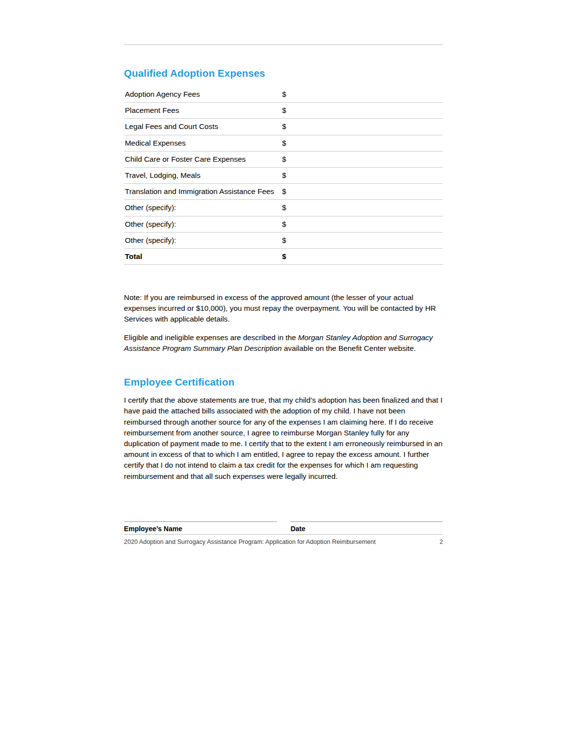Qualified Adoption Expenses
| Adoption Agency Fees | $ |
| Placement Fees | $ |
| Legal Fees and Court Costs | $ |
| Medical Expenses | $ |
| Child Care or Foster Care Expenses | $ |
| Travel, Lodging, Meals | $ |
| Translation and Immigration Assistance Fees | $ |
| Other (specify): | $ |
| Other (specify): | $ |
| Other (specify): | $ |
| Total | $ |
Note: If you are reimbursed in excess of the approved amount (the lesser of your actual expenses incurred or $10,000), you must repay the overpayment. You will be contacted by HR Services with applicable details.
Eligible and ineligible expenses are described in the Morgan Stanley Adoption and Surrogacy Assistance Program Summary Plan Description available on the Benefit Center website.
Employee Certification
I certify that the above statements are true, that my child’s adoption has been finalized and that I have paid the attached bills associated with the adoption of my child. I have not been reimbursed through another source for any of the expenses I am claiming here. If I do receive reimbursement from another source, I agree to reimburse Morgan Stanley fully for any duplication of payment made to me. I certify that to the extent I am erroneously reimbursed in an amount in excess of that to which I am entitled, I agree to repay the excess amount. I further certify that I do not intend to claim a tax credit for the expenses for which I am requesting reimbursement and that all such expenses were legally incurred.
Employee’s Name
Date
2020 Adoption and Surrogacy Assistance Program: Application for Adoption Reimbursement
2